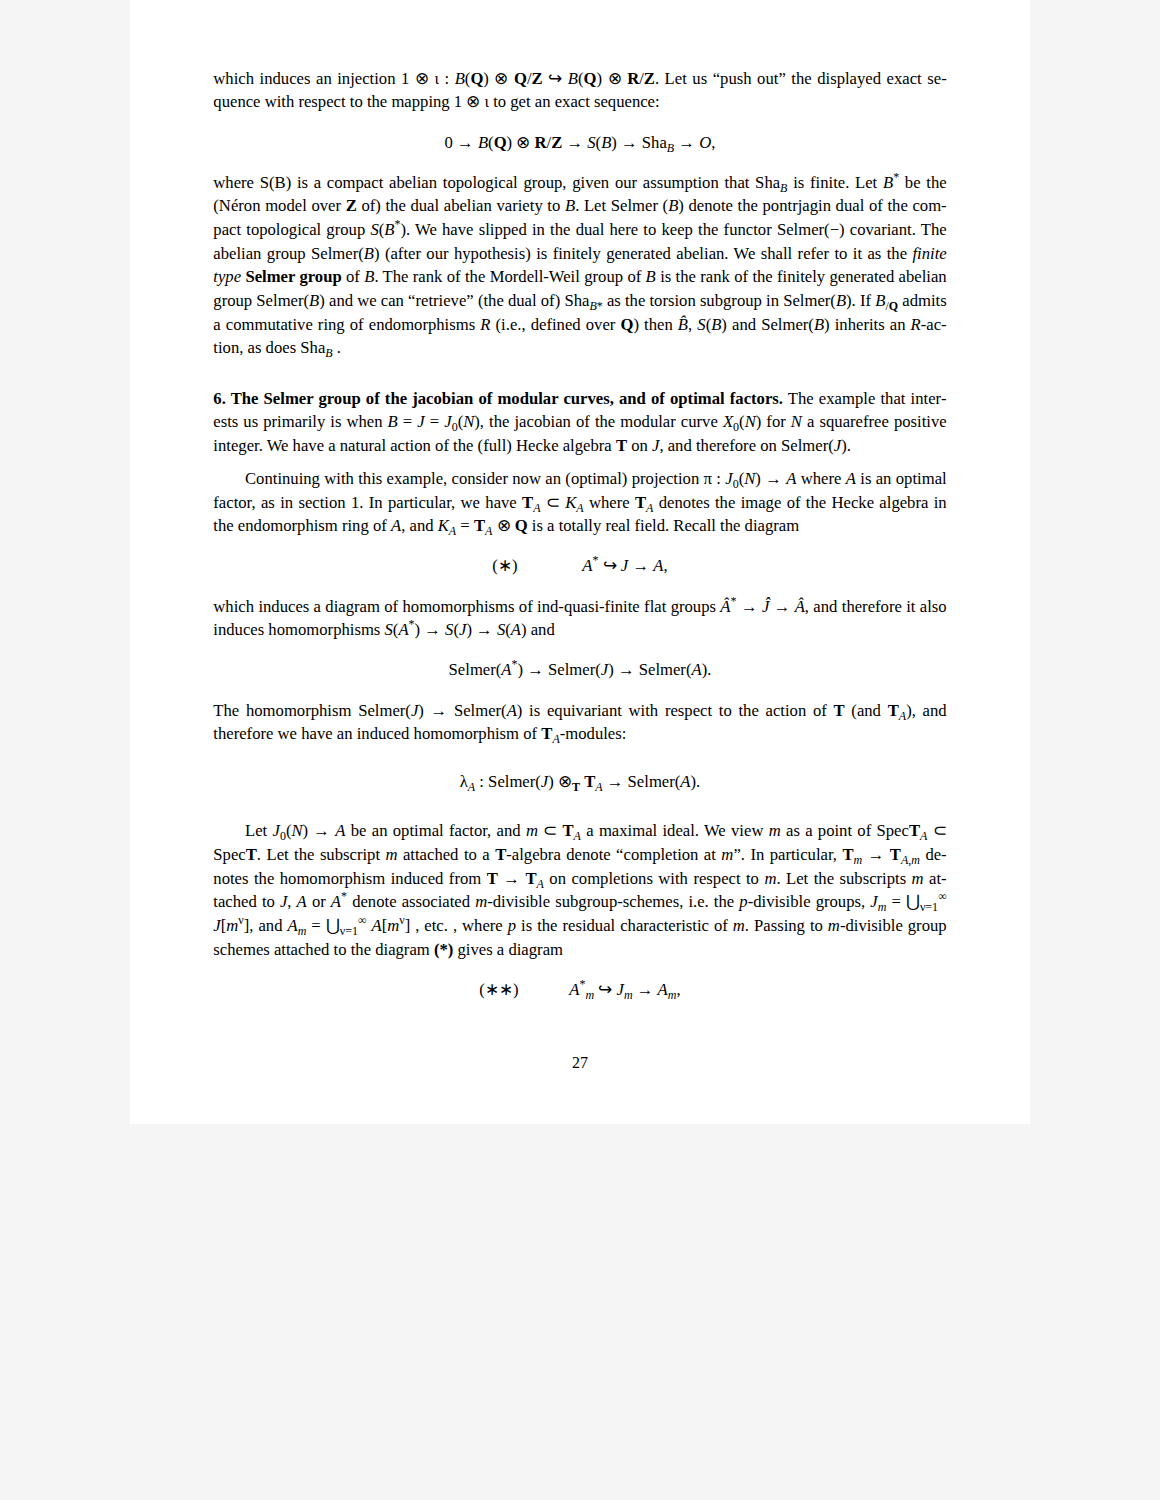which induces an injection 1 ⊗ ι : B(Q) ⊗ Q/Z ↪ B(Q) ⊗ R/Z. Let us “push out” the displayed exact sequence with respect to the mapping 1 ⊗ ι to get an exact sequence:
0 → B(Q) ⊗ R/Z → S(B) → ShaB → O,
where S(B) is a compact abelian topological group, given our assumption that ShaB is finite. Let B* be the (Néron model over Z of) the dual abelian variety to B. Let Selmer (B) denote the pontrjagin dual of the compact topological group S(B*). We have slipped in the dual here to keep the functor Selmer(−) covariant. The abelian group Selmer(B) (after our hypothesis) is finitely generated abelian. We shall refer to it as the finite type Selmer group of B. The rank of the Mordell-Weil group of B is the rank of the finitely generated abelian group Selmer(B) and we can “retrieve” (the dual of) ShaB* as the torsion subgroup in Selmer(B). If B/Q admits a commutative ring of endomorphisms R (i.e., defined over Q) then B̂, S(B) and Selmer(B) inherits an R-action, as does ShaB .
6. The Selmer group of the jacobian of modular curves, and of optimal factors. The example that interests us primarily is when B = J = J0(N), the jacobian of the modular curve X0(N) for N a squarefree positive integer. We have a natural action of the (full) Hecke algebra T on J, and therefore on Selmer(J).
Continuing with this example, consider now an (optimal) projection π : J0(N) → A where A is an optimal factor, as in section 1. In particular, we have TA ⊂ KA where TA denotes the image of the Hecke algebra in the endomorphism ring of A, and KA = TA ⊗ Q is a totally real field. Recall the diagram
(∗) A* ↪ J → A,
which induces a diagram of homomorphisms of ind-quasi-finite flat groups Â* → Ĵ → Â, and therefore it also induces homomorphisms S(A*) → S(J) → S(A) and
Selmer(A*) → Selmer(J) → Selmer(A).
The homomorphism Selmer(J) → Selmer(A) is equivariant with respect to the action of T (and TA), and therefore we have an induced homomorphism of TA-modules:
λA : Selmer(J) ⊗T TA → Selmer(A).
Let J0(N) → A be an optimal factor, and m ⊂ TA a maximal ideal. We view m as a point of SpecTA ⊂ SpecT. Let the subscript m attached to a T-algebra denote “completion at m”. In particular, Tm → TA,m denotes the homomorphism induced from T → TA on completions with respect to m. Let the subscripts m attached to J, A or A* denote associated m-divisible subgroup-schemes, i.e. the p-divisible groups, Jm = ⋃ν=1∞ J[mν], and Am = ⋃ν=1∞ A[mν] , etc. , where p is the residual characteristic of m. Passing to m-divisible group schemes attached to the diagram (*) gives a diagram
(∗∗) A*m ↪ Jm → Am,
27